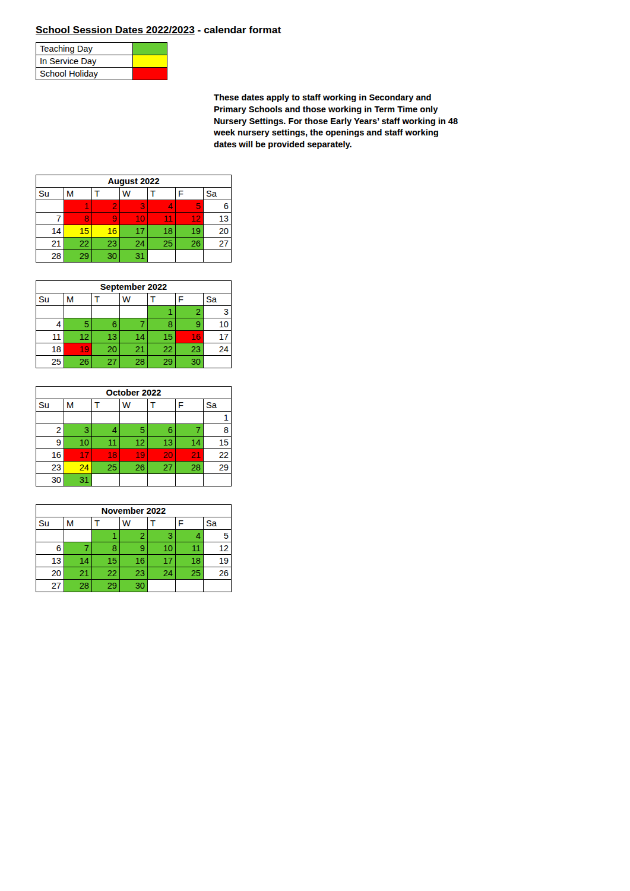School Session Dates 2022/2023 - calendar format
| Teaching Day | |
| In Service Day | |
| School Holiday | |
These dates apply to staff working in Secondary and Primary Schools and those working in Term Time only Nursery Settings. For those Early Years’ staff working in 48 week nursery settings, the openings and staff working dates will be provided separately.
August 2022
| Su | M | T | W | T | F | Sa |
| --- | --- | --- | --- | --- | --- | --- |
| | 1 | 2 | 3 | 4 | 5 | 6 |
| 7 | 8 | 9 | 10 | 11 | 12 | 13 |
| 14 | 15 | 16 | 17 | 18 | 19 | 20 |
| 21 | 22 | 23 | 24 | 25 | 26 | 27 |
| 28 | 29 | 30 | 31 | | | |
September 2022
| Su | M | T | W | T | F | Sa |
| --- | --- | --- | --- | --- | --- | --- |
| | | | | 1 | 2 | 3 |
| 4 | 5 | 6 | 7 | 8 | 9 | 10 |
| 11 | 12 | 13 | 14 | 15 | 16 | 17 |
| 18 | 19 | 20 | 21 | 22 | 23 | 24 |
| 25 | 26 | 27 | 28 | 29 | 30 | |
October 2022
| Su | M | T | W | T | F | Sa |
| --- | --- | --- | --- | --- | --- | --- |
| | | | | | | 1 |
| 2 | 3 | 4 | 5 | 6 | 7 | 8 |
| 9 | 10 | 11 | 12 | 13 | 14 | 15 |
| 16 | 17 | 18 | 19 | 20 | 21 | 22 |
| 23 | 24 | 25 | 26 | 27 | 28 | 29 |
| 30 | 31 | | | | | |
November 2022
| Su | M | T | W | T | F | Sa |
| --- | --- | --- | --- | --- | --- | --- |
| | | 1 | 2 | 3 | 4 | 5 |
| 6 | 7 | 8 | 9 | 10 | 11 | 12 |
| 13 | 14 | 15 | 16 | 17 | 18 | 19 |
| 20 | 21 | 22 | 23 | 24 | 25 | 26 |
| 27 | 28 | 29 | 30 | | | |